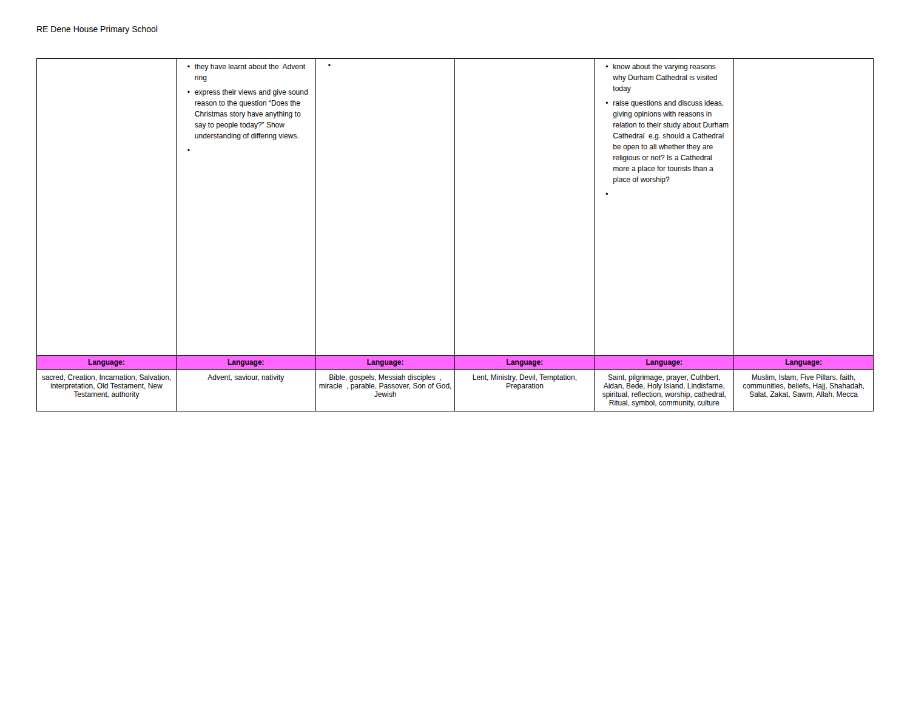RE Dene House Primary School
| | they have learnt about the Advent ring express their views and give sound reason to the question “Does the Christmas story have anything to say to people today?” Show understanding of differing views. | • | | know about the varying reasons why Durham Cathedral is visited today raise questions and discuss ideas, giving opinions with reasons in relation to their study about Durham Cathedral e.g. should a Cathedral be open to all whether they are religious or not? Is a Cathedral more a place for tourists than a place of worship? | |
| Language: | Language: | Language: | Language: | Language: | Language: |
| sacred, Creation, Incarnation, Salvation, interpretation, Old Testament, New Testament, authority | Advent, saviour, nativity | Bible, gospels, Messiah disciples , miracle , parable, Passover, Son of God, Jewish | Lent, Ministry, Devil, Temptation, Preparation | Saint, pilgrimage, prayer, Cuthbert, Aidan, Bede, Holy Island, Lindisfarne, spiritual, reflection, worship, cathedral, Ritual, symbol, community, culture | Muslim, Islam, Five Pillars, faith, communities, beliefs, Hajj, Shahadah, Salat, Zakat, Sawm, Allah, Mecca |